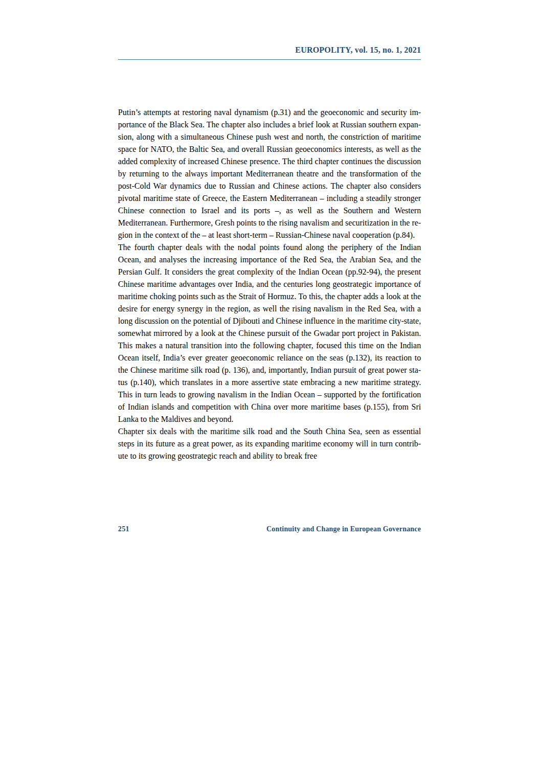EUROPOLITY, vol. 15, no. 1, 2021
Putin’s attempts at restoring naval dynamism (p.31) and the geoeconomic and security importance of the Black Sea. The chapter also includes a brief look at Russian southern expansion, along with a simultaneous Chinese push west and north, the constriction of maritime space for NATO, the Baltic Sea, and overall Russian geoeconomics interests, as well as the added complexity of increased Chinese presence. The third chapter continues the discussion by returning to the always important Mediterranean theatre and the transformation of the post-Cold War dynamics due to Russian and Chinese actions. The chapter also considers pivotal maritime state of Greece, the Eastern Mediterranean – including a steadily stronger Chinese connection to Israel and its ports –, as well as the Southern and Western Mediterranean. Furthermore, Gresh points to the rising navalism and securitization in the region in the context of the – at least short-term – Russian-Chinese naval cooperation (p.84).
The fourth chapter deals with the nodal points found along the periphery of the Indian Ocean, and analyses the increasing importance of the Red Sea, the Arabian Sea, and the Persian Gulf. It considers the great complexity of the Indian Ocean (pp.92-94), the present Chinese maritime advantages over India, and the centuries long geostrategic importance of maritime choking points such as the Strait of Hormuz. To this, the chapter adds a look at the desire for energy synergy in the region, as well the rising navalism in the Red Sea, with a long discussion on the potential of Djibouti and Chinese influence in the maritime city-state, somewhat mirrored by a look at the Chinese pursuit of the Gwadar port project in Pakistan. This makes a natural transition into the following chapter, focused this time on the Indian Ocean itself, India’s ever greater geoeconomic reliance on the seas (p.132), its reaction to the Chinese maritime silk road (p. 136), and, importantly, Indian pursuit of great power status (p.140), which translates in a more assertive state embracing a new maritime strategy. This in turn leads to growing navalism in the Indian Ocean – supported by the fortification of Indian islands and competition with China over more maritime bases (p.155), from Sri Lanka to the Maldives and beyond.
Chapter six deals with the maritime silk road and the South China Sea, seen as essential steps in its future as a great power, as its expanding maritime economy will in turn contribute to its growing geostrategic reach and ability to break free
251 Continuity and Change in European Governance